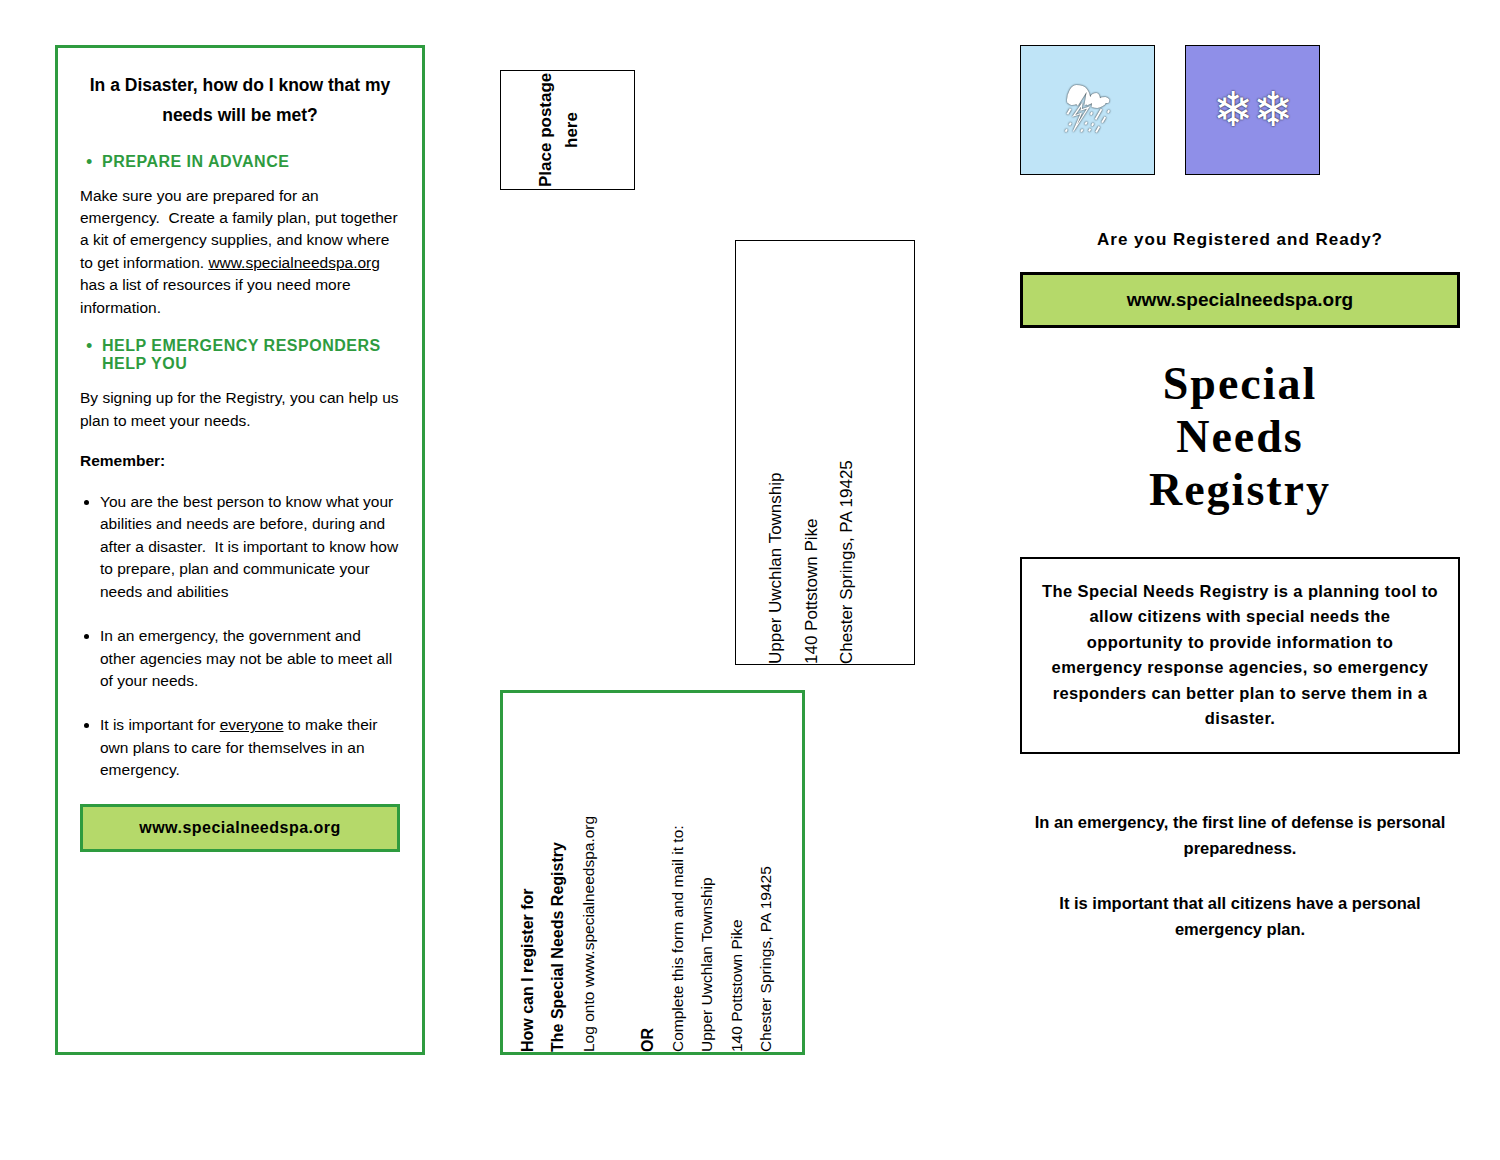In a Disaster, how do I know that my needs will be met?
PREPARE IN ADVANCE
Make sure you are prepared for an emergency. Create a family plan, put together a kit of emergency supplies, and know where to get information. www.specialneedspa.org has a list of resources if you need more information.
HELP EMERGENCY RESPONDERS HELP YOU
By signing up for the Registry, you can help us plan to meet your needs.
Remember:
You are the best person to know what your abilities and needs are before, during and after a disaster. It is important to know how to prepare, plan and communicate your needs and abilities
In an emergency, the government and other agencies may not be able to meet all of your needs.
It is important for everyone to make their own plans to care for themselves in an emergency.
www.specialneedspa.org
Place postage here
Upper Uwchlan Township
140 Pottstown Pike
Chester Springs, PA 19425
How can I register for
The Special Needs Registry
Log onto www.specialneedspa.org
OR
Complete this form and mail it to:
Upper Uwchlan Township
140 Pottstown Pike
Chester Springs, PA 19425
⛈
❄❄
Are you Registered and Ready?
www.specialneedspa.org
Special
Needs
Registry
The Special Needs Registry is a planning tool to allow citizens with special needs the opportunity to provide information to emergency response agencies, so emergency responders can better plan to serve them in a disaster.
In an emergency, the first line of defense is personal preparedness.
It is important that all citizens have a personal emergency plan.